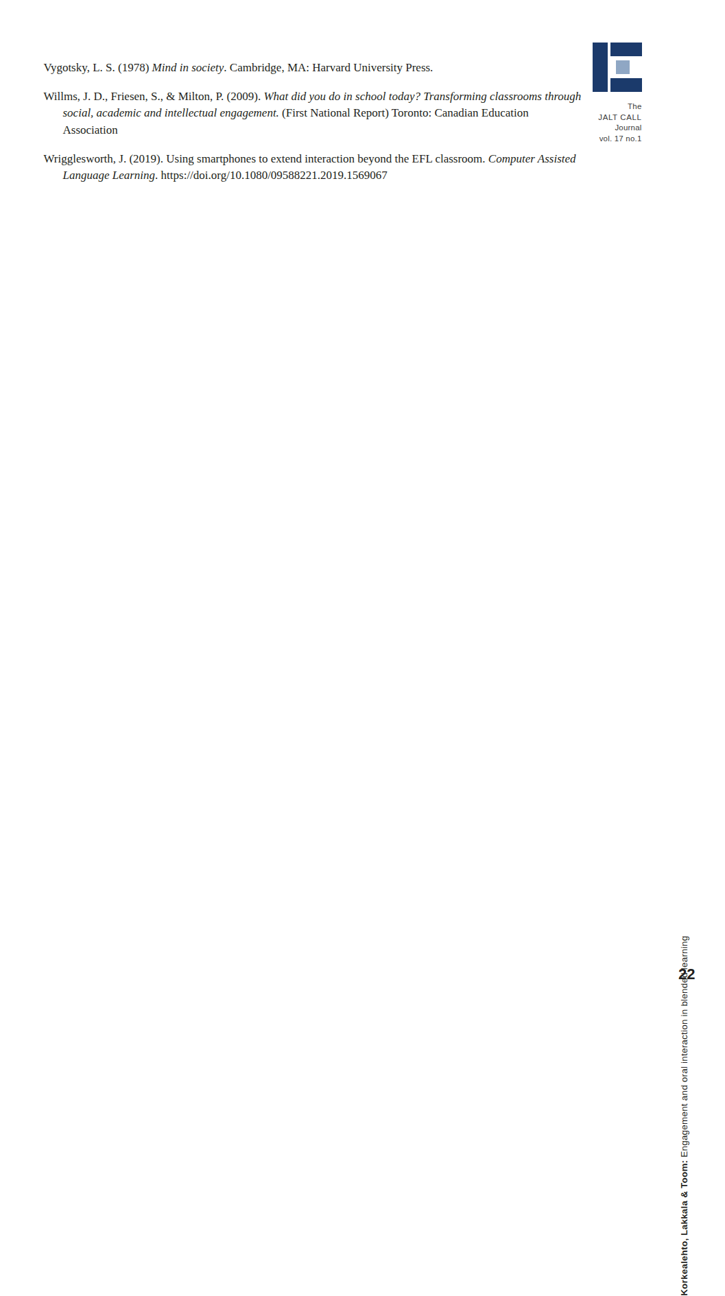The
JALT CALL
Journal
vol. 17 no.1
Vygotsky, L. S. (1978) Mind in society. Cambridge, MA: Harvard University Press.
Willms, J. D., Friesen, S., & Milton, P. (2009). What did you do in school today? Transforming classrooms through social, academic and intellectual engagement. (First National Report) Toronto: Canadian Education Association
Wrigglesworth, J. (2019). Using smartphones to extend interaction beyond the EFL classroom. Computer Assisted Language Learning. https://doi.org/10.1080/09588221.2019.1569067
Korkealehto, Lakkala & Toom: Engagement and oral interaction in blended learning
22